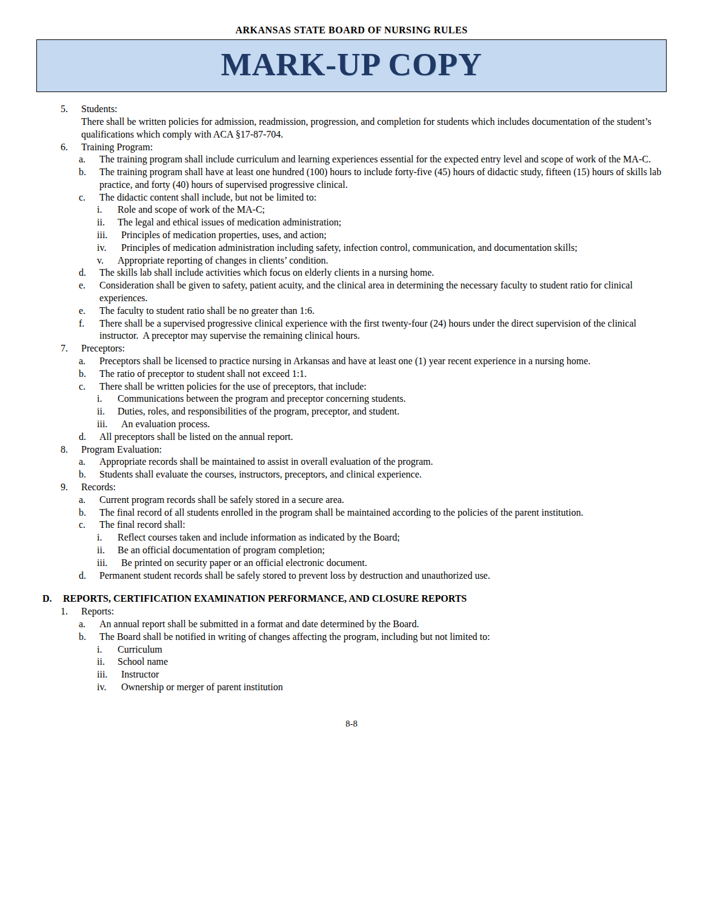ARKANSAS STATE BOARD OF NURSING RULES
MARK-UP COPY
5.
Students:
There shall be written policies for admission, readmission, progression, and completion for students which includes documentation of the student’s qualifications which comply with ACA §17-87-704.
6.
Training Program:
a.
The training program shall include curriculum and learning experiences essential for the expected entry level and scope of work of the MA-C.
b.
The training program shall have at least one hundred (100) hours to include forty-five (45) hours of didactic study, fifteen (15) hours of skills lab practice, and forty (40) hours of supervised progressive clinical.
c.
The didactic content shall include, but not be limited to:
i.
Role and scope of work of the MA-C;
ii.
The legal and ethical issues of medication administration;
iii.
Principles of medication properties, uses, and action;
iv.
Principles of medication administration including safety, infection control, communication, and documentation skills;
v.
Appropriate reporting of changes in clients’ condition.
d.
The skills lab shall include activities which focus on elderly clients in a nursing home.
e.
Consideration shall be given to safety, patient acuity, and the clinical area in determining the necessary faculty to student ratio for clinical experiences.
e.
The faculty to student ratio shall be no greater than 1:6.
f.
There shall be a supervised progressive clinical experience with the first twenty-four (24) hours under the direct supervision of the clinical instructor. A preceptor may supervise the remaining clinical hours.
7.
Preceptors:
a.
Preceptors shall be licensed to practice nursing in Arkansas and have at least one (1) year recent experience in a nursing home.
b.
The ratio of preceptor to student shall not exceed 1:1.
c.
There shall be written policies for the use of preceptors, that include:
i.
Communications between the program and preceptor concerning students.
ii.
Duties, roles, and responsibilities of the program, preceptor, and student.
iii.
An evaluation process.
d.
All preceptors shall be listed on the annual report.
8.
Program Evaluation:
a.
Appropriate records shall be maintained to assist in overall evaluation of the program.
b.
Students shall evaluate the courses, instructors, preceptors, and clinical experience.
9.
Records:
a.
Current program records shall be safely stored in a secure area.
b.
The final record of all students enrolled in the program shall be maintained according to the policies of the parent institution.
c.
The final record shall:
i.
Reflect courses taken and include information as indicated by the Board;
ii.
Be an official documentation of program completion;
iii.
Be printed on security paper or an official electronic document.
d.
Permanent student records shall be safely stored to prevent loss by destruction and unauthorized use.
D.
REPORTS, CERTIFICATION EXAMINATION PERFORMANCE, AND CLOSURE REPORTS
1.
Reports:
a.
An annual report shall be submitted in a format and date determined by the Board.
b.
The Board shall be notified in writing of changes affecting the program, including but not limited to:
i.
Curriculum
ii.
School name
iii.
Instructor
iv.
Ownership or merger of parent institution
8-8